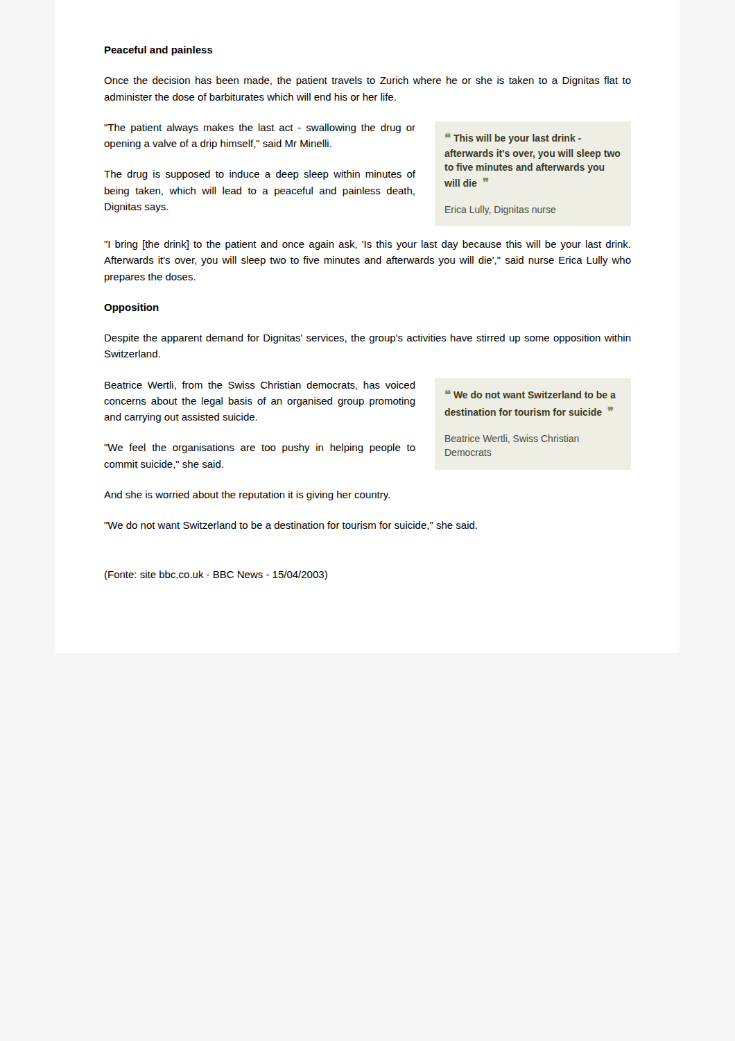Peaceful and painless
Once the decision has been made, the patient travels to Zurich where he or she is taken to a Dignitas flat to administer the dose of barbiturates which will end his or her life.
❝ This will be your last drink - afterwards it's over, you will sleep two to five minutes and afterwards you will die ❞
Erica Lully, Dignitas nurse
"The patient always makes the last act - swallowing the drug or opening a valve of a drip himself," said Mr Minelli.
The drug is supposed to induce a deep sleep within minutes of being taken, which will lead to a peaceful and painless death, Dignitas says.
"I bring [the drink] to the patient and once again ask, 'Is this your last day because this will be your last drink. Afterwards it's over, you will sleep two to five minutes and afterwards you will die'," said nurse Erica Lully who prepares the doses.
Opposition
Despite the apparent demand for Dignitas' services, the group's activities have stirred up some opposition within Switzerland.
❝ We do not want Switzerland to be a destination for tourism for suicide ❞
Beatrice Wertli, Swiss Christian Democrats
Beatrice Wertli, from the Swiss Christian democrats, has voiced concerns about the legal basis of an organised group promoting and carrying out assisted suicide.
"We feel the organisations are too pushy in helping people to commit suicide," she said.
And she is worried about the reputation it is giving her country.
"We do not want Switzerland to be a destination for tourism for suicide," she said.
(Fonte: site bbc.co.uk - BBC News - 15/04/2003)